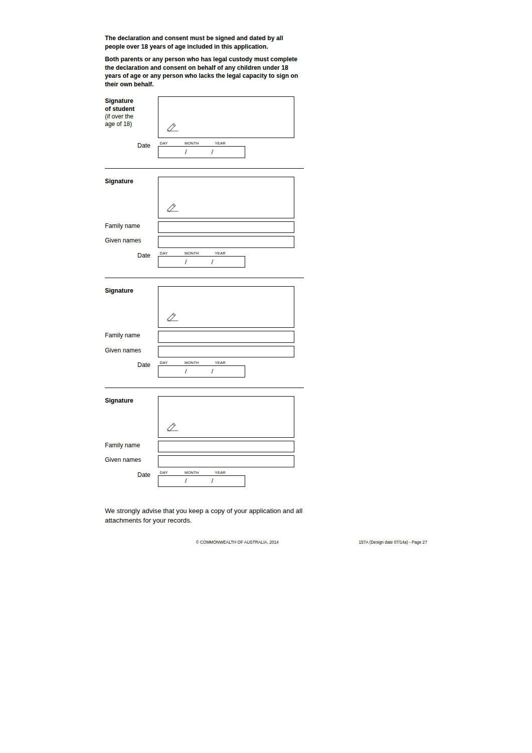The declaration and consent must be signed and dated by all people over 18 years of age included in this application.
Both parents or any person who has legal custody must complete the declaration and consent on behalf of any children under 18 years of age or any person who lacks the legal capacity to sign on their own behalf.
Signature
of student
(if over the
age of 18)
Date
DAY MONTH YEAR
/ /
Signature
Family name
Given names
Date
DAY MONTH YEAR
/ /
Signature
Family name
Given names
Date
DAY MONTH YEAR
/ /
Signature
Family name
Given names
Date
DAY MONTH YEAR
/ /
We strongly advise that you keep a copy of your application and all attachments for your records.
© COMMONWEALTH OF AUSTRALIA, 2014
157A (Design date 07/14a) - Page 27